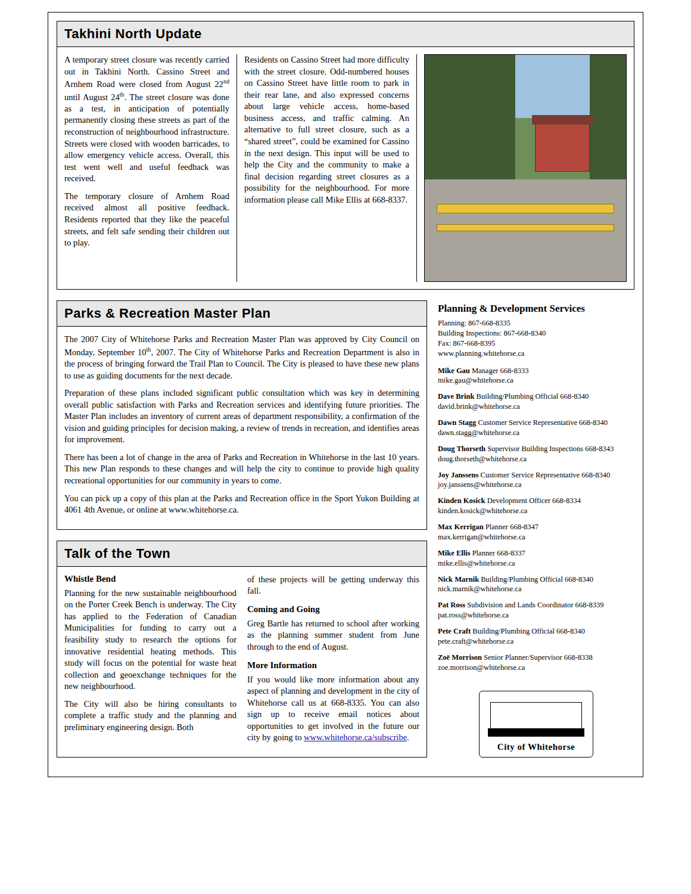Takhini North Update
A temporary street closure was recently carried out in Takhini North. Cassino Street and Arnhem Road were closed from August 22nd until August 24th. The street closure was done as a test, in anticipation of potentially permanently closing these streets as part of the reconstruction of neighbourhood infrastructure. Streets were closed with wooden barricades, to allow emergency vehicle access. Overall, this test went well and useful feedback was received.
The temporary closure of Arnhem Road received almost all positive feedback. Residents reported that they like the peaceful streets, and felt safe sending their children out to play.
Residents on Cassino Street had more difficulty with the street closure. Odd-numbered houses on Cassino Street have little room to park in their rear lane, and also expressed concerns about large vehicle access, home-based business access, and traffic calming. An alternative to full street closure, such as a “shared street”, could be examined for Cassino in the next design. This input will be used to help the City and the community to make a final decision regarding street closures as a possibility for the neighbourhood. For more information please call Mike Ellis at 668-8337.
Parks & Recreation Master Plan
The 2007 City of Whitehorse Parks and Recreation Master Plan was approved by City Council on Monday, September 10th, 2007. The City of Whitehorse Parks and Recreation Department is also in the process of bringing forward the Trail Plan to Council. The City is pleased to have these new plans to use as guiding documents for the next decade.
Preparation of these plans included significant public consultation which was key in determining overall public satisfaction with Parks and Recreation services and identifying future priorities. The Master Plan includes an inventory of current areas of department responsibility, a confirmation of the vision and guiding principles for decision making, a review of trends in recreation, and identifies areas for improvement.
There has been a lot of change in the area of Parks and Recreation in Whitehorse in the last 10 years. This new Plan responds to these changes and will help the city to continue to provide high quality recreational opportunities for our community in years to come.
You can pick up a copy of this plan at the Parks and Recreation office in the Sport Yukon Building at 4061 4th Avenue, or online at www.whitehorse.ca.
Talk of the Town
Whistle Bend
Planning for the new sustainable neighbourhood on the Porter Creek Bench is underway. The City has applied to the Federation of Canadian Municipalities for funding to carry out a feasibility study to research the options for innovative residential heating methods. This study will focus on the potential for waste heat collection and geoexchange techniques for the new neighbourhood.
The City will also be hiring consultants to complete a traffic study and the planning and preliminary engineering design. Both
of these projects will be getting underway this fall.
Coming and Going
Greg Bartle has returned to school after working as the planning summer student from June through to the end of August.
More Information
If you would like more information about any aspect of planning and development in the city of Whitehorse call us at 668-8335. You can also sign up to receive email notices about opportunities to get involved in the future our city by going to www.whitehorse.ca/subscribe.
Planning & Development Services
Planning: 867-668-8335
Building Inspections: 867-668-8340
Fax: 867-668-8395
www.planning.whitehorse.ca
Mike Gau Manager 668-8333
mike.gau@whitehorse.ca
Dave Brink Building/Plumbing Official 668-8340
david.brink@whitehorse.ca
Dawn Stagg Customer Service Representative 668-8340
dawn.stagg@whitehorse.ca
Doug Thorseth Supervisor Building Inspections 668-8343
doug.thorseth@whitehorse.ca
Joy Janssens Customer Service Representative 668-8340
joy.janssens@whitehorse.ca
Kinden Kosick Development Officer 668-8334
kinden.kosick@whitehorse.ca
Max Kerrigan Planner 668-8347
max.kerrigan@whitehorse.ca
Mike Ellis Planner 668-8337
mike.ellis@whitehorse.ca
Nick Marnik Building/Plumbing Official 668-8340
nick.marnik@whitehorse.ca
Pat Ross Subdivision and Lands Coordinator 668-8339
pat.ross@whitehorse.ca
Pete Craft Building/Plumbing Official 668-8340
pete.craft@whitehorse.ca
Zoë Morrison Senior Planner/Supervisor 668-8338
zoe.morrison@whitehorse.ca
City of Whitehorse